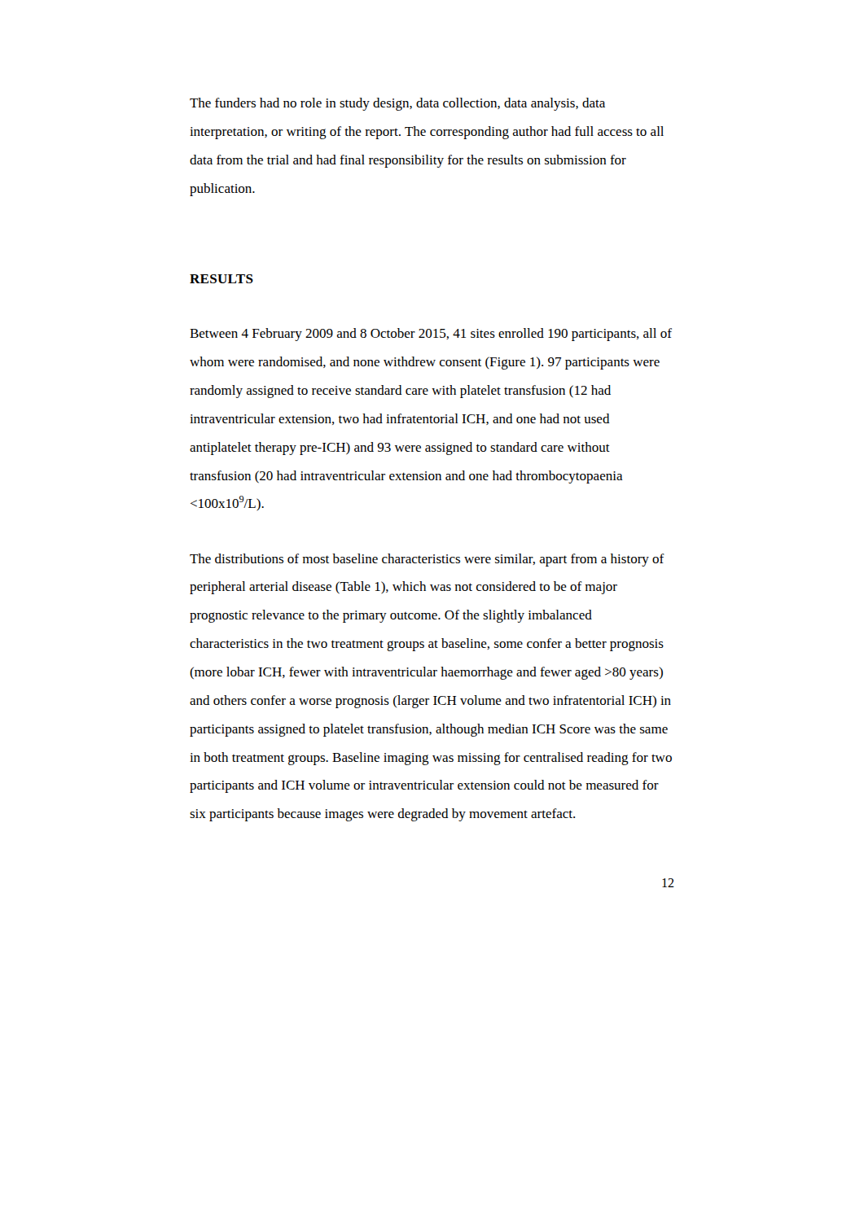The funders had no role in study design, data collection, data analysis, data interpretation, or writing of the report. The corresponding author had full access to all data from the trial and had final responsibility for the results on submission for publication.
RESULTS
Between 4 February 2009 and 8 October 2015, 41 sites enrolled 190 participants, all of whom were randomised, and none withdrew consent (Figure 1). 97 participants were randomly assigned to receive standard care with platelet transfusion (12 had intraventricular extension, two had infratentorial ICH, and one had not used antiplatelet therapy pre-ICH) and 93 were assigned to standard care without transfusion (20 had intraventricular extension and one had thrombocytopaenia <100x109/L).
The distributions of most baseline characteristics were similar, apart from a history of peripheral arterial disease (Table 1), which was not considered to be of major prognostic relevance to the primary outcome. Of the slightly imbalanced characteristics in the two treatment groups at baseline, some confer a better prognosis (more lobar ICH, fewer with intraventricular haemorrhage and fewer aged >80 years) and others confer a worse prognosis (larger ICH volume and two infratentorial ICH) in participants assigned to platelet transfusion, although median ICH Score was the same in both treatment groups. Baseline imaging was missing for centralised reading for two participants and ICH volume or intraventricular extension could not be measured for six participants because images were degraded by movement artefact.
12